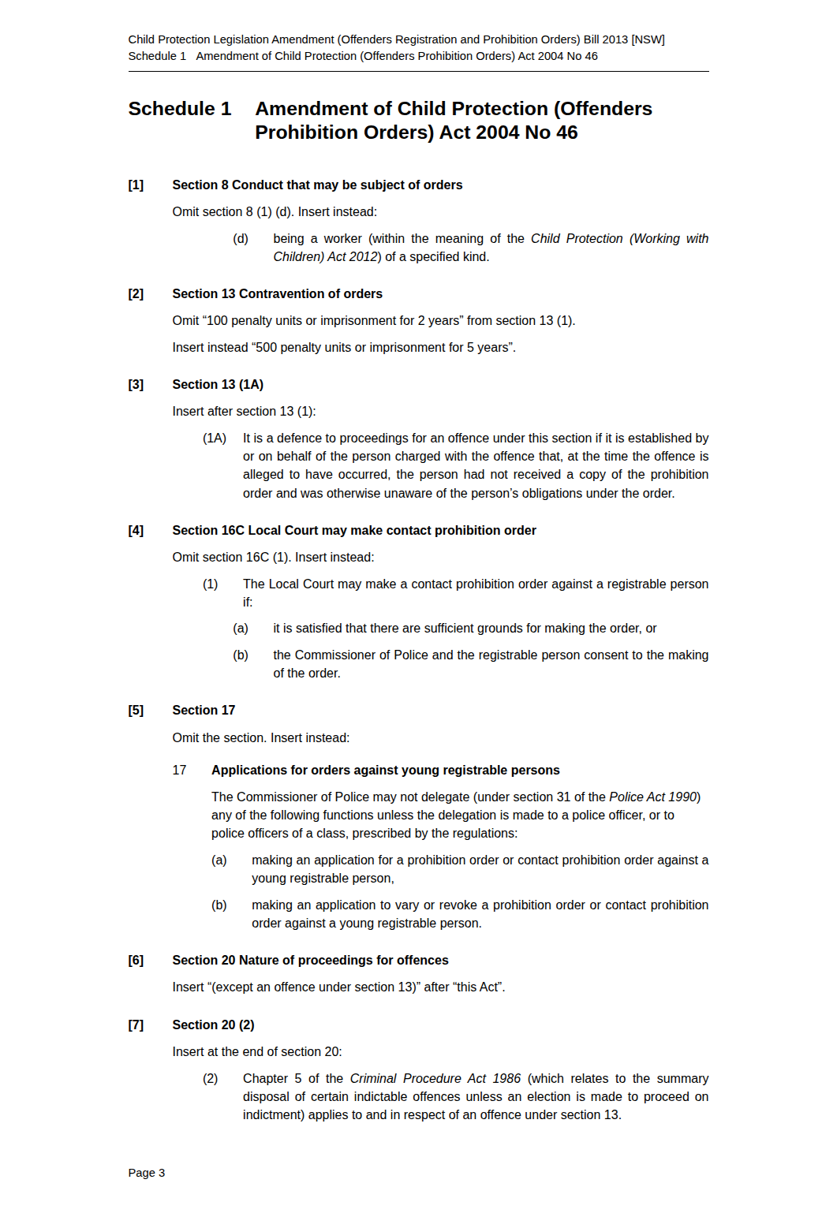Child Protection Legislation Amendment (Offenders Registration and Prohibition Orders) Bill 2013 [NSW]
Schedule 1 Amendment of Child Protection (Offenders Prohibition Orders) Act 2004 No 46
Schedule 1 Amendment of Child Protection (Offenders Prohibition Orders) Act 2004 No 46
[1] Section 8 Conduct that may be subject of orders
Omit section 8 (1) (d). Insert instead:
(d) being a worker (within the meaning of the Child Protection (Working with Children) Act 2012) of a specified kind.
[2] Section 13 Contravention of orders
Omit “100 penalty units or imprisonment for 2 years” from section 13 (1).
Insert instead “500 penalty units or imprisonment for 5 years”.
[3] Section 13 (1A)
Insert after section 13 (1):
(1A) It is a defence to proceedings for an offence under this section if it is established by or on behalf of the person charged with the offence that, at the time the offence is alleged to have occurred, the person had not received a copy of the prohibition order and was otherwise unaware of the person’s obligations under the order.
[4] Section 16C Local Court may make contact prohibition order
Omit section 16C (1). Insert instead:
(1) The Local Court may make a contact prohibition order against a registrable person if:
(a) it is satisfied that there are sufficient grounds for making the order, or
(b) the Commissioner of Police and the registrable person consent to the making of the order.
[5] Section 17
Omit the section. Insert instead:
17 Applications for orders against young registrable persons
The Commissioner of Police may not delegate (under section 31 of the Police Act 1990) any of the following functions unless the delegation is made to a police officer, or to police officers of a class, prescribed by the regulations:
(a) making an application for a prohibition order or contact prohibition order against a young registrable person,
(b) making an application to vary or revoke a prohibition order or contact prohibition order against a young registrable person.
[6] Section 20 Nature of proceedings for offences
Insert “(except an offence under section 13)” after “this Act”.
[7] Section 20 (2)
Insert at the end of section 20:
(2) Chapter 5 of the Criminal Procedure Act 1986 (which relates to the summary disposal of certain indictable offences unless an election is made to proceed on indictment) applies to and in respect of an offence under section 13.
Page 3